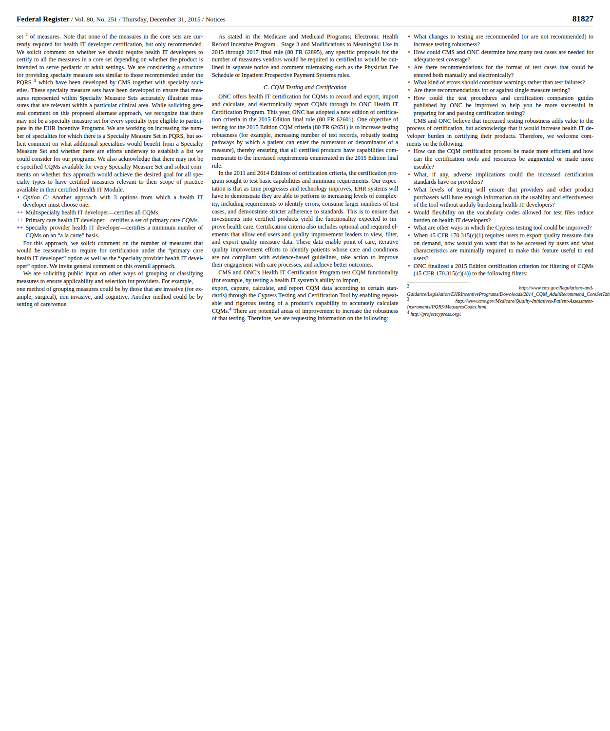Federal Register / Vol. 80, No. 251 / Thursday, December 31, 2015 / Notices
81827
set 2 of measures. Note that none of the measures in the core sets are currently required for health IT developer certification, but only recommended. We solicit comment on whether we should require health IT developers to certify to all the measures in a core set depending on whether the product is intended to serve pediatric or adult settings. We are considering a structure for providing specialty measure sets similar to those recommended under the PQRS 3 which have been developed by CMS together with specialty societies. These specialty measure sets have been developed to ensure that measures represented within Specialty Measure Sets accurately illustrate measures that are relevant within a particular clinical area. While soliciting general comment on this proposed alternate approach, we recognize that there may not be a specialty measure set for every specialty type eligible to participate in the EHR Incentive Programs. We are working on increasing the number of specialties for which there is a Specialty Measure Set in PQRS, but solicit comment on what additional specialties would benefit from a Specialty Measure Set and whether there are efforts underway to establish a list we could consider for our programs. We also acknowledge that there may not be e-specified CQMs available for every Specialty Measure Set and solicit comments on whether this approach would achieve the desired goal for all specialty types to have certified measures relevant to their scope of practice available in their certified Health IT Module.
Option C: Another approach with 3 options from which a health IT developer must choose one:
Multispecialty health IT developer—certifies all CQMs.
Primary care health IT developer—certifies a set of primary care CQMs.
Specialty provider health IT developer—certifies a minimum number of CQMs on an “a la carte” basis.
For this approach, we solicit comment on the number of measures that would be reasonable to require for certification under the “primary care health IT developer” option as well as the “specialty provider health IT developer” option. We invite general comment on this overall approach.
We are soliciting public input on other ways of grouping or classifying measures to ensure applicability and selection for providers. For example,
one method of grouping measures could be by those that are invasive (for example, surgical), non-invasive, and cognitive. Another method could be by setting of care/venue.
As stated in the Medicare and Medicaid Programs; Electronic Health Record Incentive Program—Stage 3 and Modifications to Meaningful Use in 2015 through 2017 final rule (80 FR 62895), any specific proposals for the number of measures vendors would be required to certified to would be outlined in separate notice and comment rulemaking such as the Physician Fee Schedule or Inpatient Prospective Payment Systems rules.
C. CQM Testing and Certification
ONC offers health IT certification for CQMs to record and export, import and calculate, and electronically report CQMs through its ONC Health IT Certification Program. This year, ONC has adopted a new edition of certification criteria in the 2015 Edition final rule (80 FR 62601). One objective of testing for the 2015 Edition CQM criteria (80 FR 62651) is to increase testing robustness (for example, increasing number of test records, robustly testing pathways by which a patient can enter the numerator or denominator of a measure), thereby ensuring that all certified products have capabilities commensurate to the increased requirements enumerated in the 2015 Edition final rule.
In the 2011 and 2014 Editions of certification criteria, the certification program sought to test basic capabilities and minimum requirements. Our expectation is that as time progresses and technology improves, EHR systems will have to demonstrate they are able to perform to increasing levels of complexity, including requirements to identify errors, consume larger numbers of test cases, and demonstrate stricter adherence to standards. This is to ensure that investments into certified products yield the functionality expected to improve health care. Certification criteria also includes optional and required elements that allow end users and quality improvement leaders to view, filter, and export quality measure data. These data enable point-of-care, iterative quality improvement efforts to identify patients whose care and conditions are not compliant with evidence-based guidelines, take action to improve their engagement with care processes, and achieve better outcomes.
CMS and ONC’s Health IT Certification Program test CQM functionality (for example, by testing a health IT system’s ability to import,
export, capture, calculate, and report CQM data according to certain standards) through the Cypress Testing and Certification Tool by enabling repeatable and rigorous testing of a product’s capability to accurately calculate CQMs.4 There are potential areas of improvement to increase the robustness of that testing. Therefore, we are requesting information on the following:
What changes to testing are recommended (or are not recommended) to increase testing robustness?
How could CMS and ONC determine how many test cases are needed for adequate test coverage?
Are there recommendations for the format of test cases that could be entered both manually and electronically?
What kind of errors should constitute warnings rather than test failures?
Are there recommendations for or against single measure testing?
How could the test procedures and certification companion guides published by ONC be improved to help you be more successful in preparing for and passing certification testing?
CMS and ONC believe that increased testing robustness adds value to the process of certification, but acknowledge that it would increase health IT developer burden in certifying their products. Therefore, we welcome comments on the following:
How can the CQM certification process be made more efficient and how can the certification tools and resources be augmented or made more useable?
What, if any, adverse implications could the increased certification standards have on providers?
What levels of testing will ensure that providers and other product purchasers will have enough information on the usability and effectiveness of the tool without unduly burdening health IT developers?
Would flexibility on the vocabulary codes allowed for test files reduce burden on health IT developers?
What are other ways in which the Cypress testing tool could be improved?
When 45 CFR 170.315(c)(1) requires users to export quality measure data on demand, how would you want that to be accessed by users and what characteristics are minimally required to make this feature useful to end users?
ONC finalized a 2015 Edition certification criterion for filtering of CQMs (45 CFR 170.315(c)(4)) to the following filters:
2 http://www.cms.gov/Regulations-and-Guidance/Legislation/EHRIncentivePrograms/Downloads/2014_CQM_AdultRecommend_CoreSetTable.pdf.
3 http://www.cms.gov/Medicare/Quality-Initiatives-Patient-Assessment-Instruments/PQRS/MeasuresCodes.html.
4 http://projectcypress.org/.